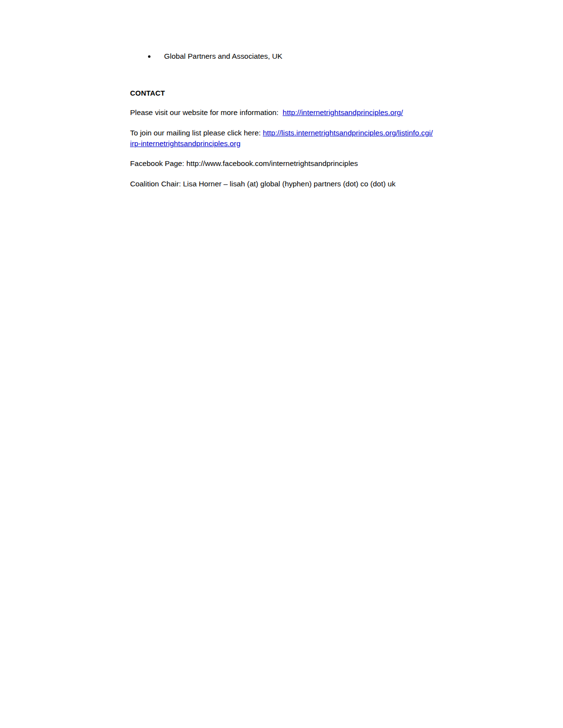Global Partners and Associates, UK
CONTACT
Please visit our website for more information: http://internetrightsandprinciples.org/
To join our mailing list please click here: http://lists.internetrightsandprinciples.org/listinfo.cgi/irp-internetrightsandprinciples.org
Facebook Page: http://www.facebook.com/internetrightsandprinciples
Coalition Chair: Lisa Horner – lisah (at) global (hyphen) partners (dot) co (dot) uk